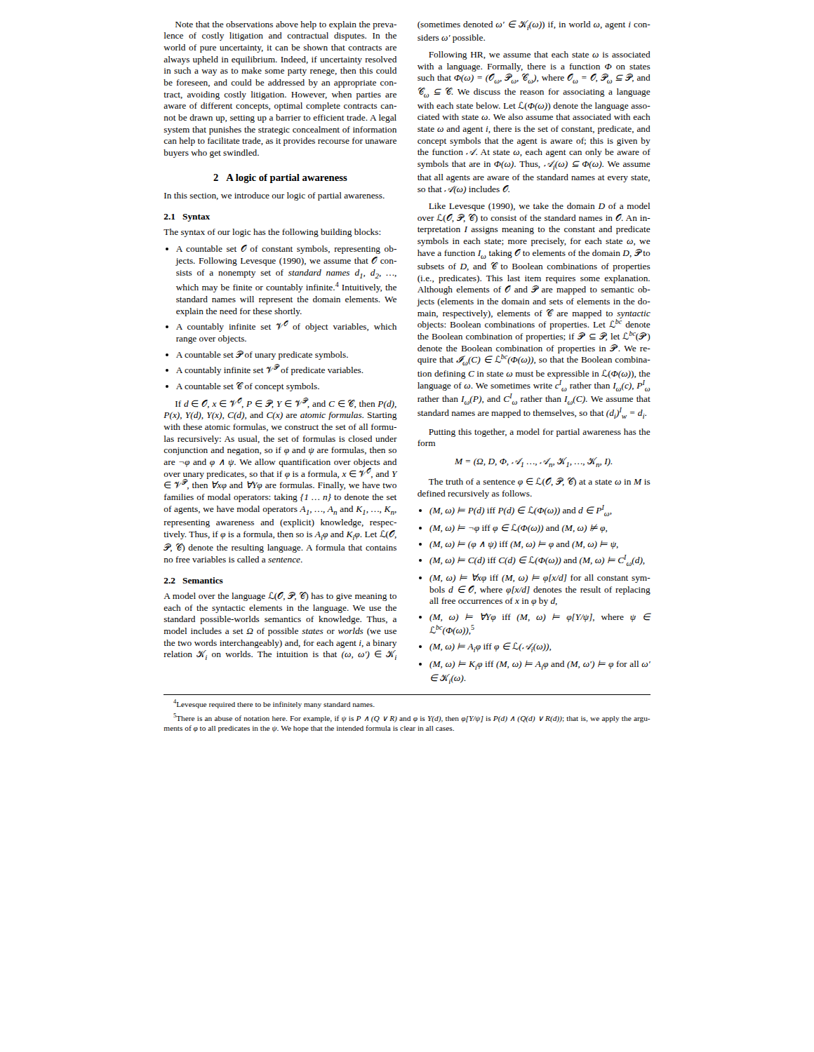Note that the observations above help to explain the prevalence of costly litigation and contractual disputes. In the world of pure uncertainty, it can be shown that contracts are always upheld in equilibrium. Indeed, if uncertainty resolved in such a way as to make some party renege, then this could be foreseen, and could be addressed by an appropriate contract, avoiding costly litigation. However, when parties are aware of different concepts, optimal complete contracts cannot be drawn up, setting up a barrier to efficient trade. A legal system that punishes the strategic concealment of information can help to facilitate trade, as it provides recourse for unaware buyers who get swindled.
2 A logic of partial awareness
In this section, we introduce our logic of partial awareness.
2.1 Syntax
The syntax of our logic has the following building blocks:
A countable set 𝒪 of constant symbols, representing objects. Following Levesque (1990), we assume that 𝒪 consists of a nonempty set of standard names d1, d2, …, which may be finite or countably infinite.4 Intuitively, the standard names will represent the domain elements. We explain the need for these shortly.
A countably infinite set 𝒱𝒪 of object variables, which range over objects.
A countable set 𝒫 of unary predicate symbols.
A countably infinite set 𝒱𝒫 of predicate variables.
A countable set 𝒞 of concept symbols.
If d ∈ 𝒪, x ∈ 𝒱𝒪, P ∈ 𝒫, Y ∈ 𝒱𝒫, and C ∈ 𝒞, then P(d), P(x), Y(d), Y(x), C(d), and C(x) are atomic formulas. Starting with these atomic formulas, we construct the set of all formulas recursively: As usual, the set of formulas is closed under conjunction and negation, so if φ and ψ are formulas, then so are ¬φ and φ ∧ ψ. We allow quantification over objects and over unary predicates, so that if φ is a formula, x ∈ 𝒱𝒪, and Y ∈ 𝒱𝒫, then ∀xφ and ∀Yφ are formulas. Finally, we have two families of modal operators: taking {1 … n} to denote the set of agents, we have modal operators A1, …, An and K1, …, Kn, representing awareness and (explicit) knowledge, respectively. Thus, if φ is a formula, then so is Aiφ and Kiφ. Let ℒ(𝒪, 𝒫, 𝒞) denote the resulting language. A formula that contains no free variables is called a sentence.
2.2 Semantics
A model over the language ℒ(𝒪, 𝒫, 𝒞) has to give meaning to each of the syntactic elements in the language. We use the standard possible-worlds semantics of knowledge. Thus, a model includes a set Ω of possible states or worlds (we use the two words interchangeably) and, for each agent i, a binary relation 𝒦i on worlds. The intuition is that (ω, ω′) ∈ 𝒦i (sometimes denoted ω′ ∈ 𝒦i(ω)) if, in world ω, agent i considers ω′ possible.
Following HR, we assume that each state ω is associated with a language. Formally, there is a function Φ on states such that Φ(ω) = (𝒪ω, 𝒫ω, 𝒞ω), where 𝒪ω = 𝒪, 𝒫ω ⊆ 𝒫, and 𝒞ω ⊆ 𝒞. We discuss the reason for associating a language with each state below. Let ℒ(Φ(ω)) denote the language associated with state ω. We also assume that associated with each state ω and agent i, there is the set of constant, predicate, and concept symbols that the agent is aware of; this is given by the function 𝒜. At state ω, each agent can only be aware of symbols that are in Φ(ω). Thus, 𝒜i(ω) ⊆ Φ(ω). We assume that all agents are aware of the standard names at every state, so that 𝒜(ω) includes 𝒪.
Like Levesque (1990), we take the domain D of a model over ℒ(𝒪, 𝒫, 𝒞) to consist of the standard names in 𝒪. An interpretation I assigns meaning to the constant and predicate symbols in each state; more precisely, for each state ω, we have a function Iω taking 𝒪 to elements of the domain D, 𝒫 to subsets of D, and 𝒞 to Boolean combinations of properties (i.e., predicates). This last item requires some explanation. Although elements of 𝒪 and 𝒫 are mapped to semantic objects (elements in the domain and sets of elements in the domain, respectively), elements of 𝒞 are mapped to syntactic objects: Boolean combinations of properties. Let ℒbc denote the Boolean combination of properties; if 𝒫′ ⊆ 𝒫, let ℒbc(𝒫′) denote the Boolean combination of properties in 𝒫′. We require that 𝓘ω(C) ∈ ℒbc(Φ(ω)), so that the Boolean combination defining C in state ω must be expressible in ℒ(Φ(ω)), the language of ω. We sometimes write cIω rather than Iω(c), PIω rather than Iω(P), and CIω rather than Iω(C). We assume that standard names are mapped to themselves, so that (di)Iw = di.
Putting this together, a model for partial awareness has the form
M = (Ω, D, Φ, 𝒜1 …, 𝒜n, 𝒦1, …, 𝒦n, I).
The truth of a sentence φ ∈ ℒ(𝒪, 𝒫, 𝒞) at a state ω in M is defined recursively as follows.
(M, ω) ⊨ P(d) iff P(d) ∈ ℒ(Φ(ω)) and d ∈ PIω,
(M, ω) ⊨ ¬φ iff φ ∈ ℒ(Φ(ω)) and (M, ω) ⊭ φ,
(M, ω) ⊨ (φ ∧ ψ) iff (M, ω) ⊨ φ and (M, ω) ⊨ ψ,
(M, ω) ⊨ C(d) iff C(d) ∈ ℒ(Φ(ω)) and (M, ω) ⊨ CIω(d),
(M, ω) ⊨ ∀xφ iff (M, ω) ⊨ φ[x/d] for all constant symbols d ∈ 𝒪, where φ[x/d] denotes the result of replacing all free occurrences of x in φ by d,
(M, ω) ⊨ ∀Yφ iff (M, ω) ⊨ φ[Y/ψ], where ψ ∈ ℒbc(Φ(ω)),5
(M, ω) ⊨ Aiφ iff φ ∈ ℒ(𝒜i(ω)),
(M, ω) ⊨ Kiφ iff (M, ω) ⊨ Aiφ and (M, ω′) ⊨ φ for all ω′ ∈ 𝒦i(ω).
4 Levesque required there to be infinitely many standard names.
5 There is an abuse of notation here. For example, if ψ is P ∧ (Q ∨ R) and φ is Y(d), then φ[Y/ψ] is P(d) ∧ (Q(d) ∨ R(d)); that is, we apply the arguments of φ to all predicates in the ψ. We hope that the intended formula is clear in all cases.